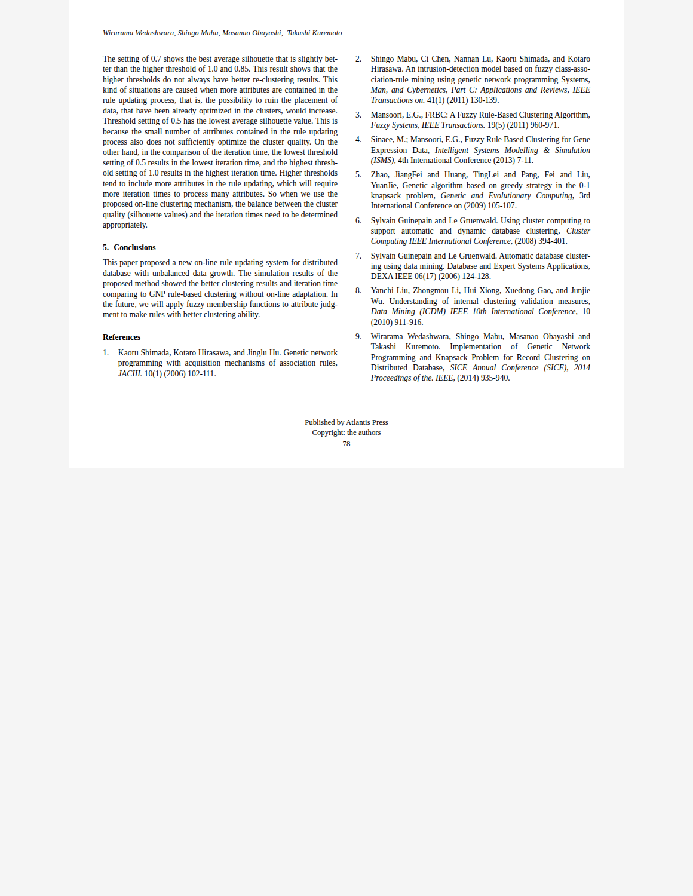Wirarama Wedashwara, Shingo Mabu, Masanao Obayashi, Takashi Kuremoto
The setting of 0.7 shows the best average silhouette that is slightly better than the higher threshold of 1.0 and 0.85. This result shows that the higher thresholds do not always have better re-clustering results. This kind of situations are caused when more attributes are contained in the rule updating process, that is, the possibility to ruin the placement of data, that have been already optimized in the clusters, would increase. Threshold setting of 0.5 has the lowest average silhouette value. This is because the small number of attributes contained in the rule updating process also does not sufficiently optimize the cluster quality. On the other hand, in the comparison of the iteration time, the lowest threshold setting of 0.5 results in the lowest iteration time, and the highest threshold setting of 1.0 results in the highest iteration time. Higher thresholds tend to include more attributes in the rule updating, which will require more iteration times to process many attributes. So when we use the proposed on-line clustering mechanism, the balance between the cluster quality (silhouette values) and the iteration times need to be determined appropriately.
5. Conclusions
This paper proposed a new on-line rule updating system for distributed database with unbalanced data growth. The simulation results of the proposed method showed the better clustering results and iteration time comparing to GNP rule-based clustering without on-line adaptation. In the future, we will apply fuzzy membership functions to attribute judgment to make rules with better clustering ability.
References
Kaoru Shimada, Kotaro Hirasawa, and Jinglu Hu. Genetic network programming with acquisition mechanisms of association rules, JACIII. 10(1) (2006) 102‑111.
Shingo Mabu, Ci Chen, Nannan Lu, Kaoru Shimada, and Kotaro Hirasawa. An intrusion-detection model based on fuzzy class-association-rule mining using genetic network programming Systems, Man, and Cybernetics, Part C: Applications and Reviews, IEEE Transactions on. 41(1) (2011) 130‑139.
Mansoori, E.G., FRBC: A Fuzzy Rule-Based Clustering Algorithm, Fuzzy Systems, IEEE Transactions. 19(5) (2011) 960-971.
Sinaee, M.; Mansoori, E.G., Fuzzy Rule Based Clustering for Gene Expression Data, Intelligent Systems Modelling & Simulation (ISMS), 4th International Conference (2013) 7-11.
Zhao, JiangFei and Huang, TingLei and Pang, Fei and Liu, YuanJie, Genetic algorithm based on greedy strategy in the 0-1 knapsack problem, Genetic and Evolutionary Computing, 3rd International Conference on (2009) 105-107.
Sylvain Guinepain and Le Gruenwald. Using cluster computing to support automatic and dynamic database clustering, Cluster Computing IEEE International Conference, (2008) 394‑401.
Sylvain Guinepain and Le Gruenwald. Automatic database clustering using data mining. Database and Expert Systems Applications, DEXA IEEE 06(17) (2006) 124‑128.
Yanchi Liu, Zhongmou Li, Hui Xiong, Xuedong Gao, and Junjie Wu. Understanding of internal clustering validation measures, Data Mining (ICDM) IEEE 10th International Conference, 10 (2010) 911‑916.
Wirarama Wedashwara, Shingo Mabu, Masanao Obayashi and Takashi Kuremoto. Implementation of Genetic Network Programming and Knapsack Problem for Record Clustering on Distributed Database, SICE Annual Conference (SICE), 2014 Proceedings of the. IEEE, (2014) 935-940.
Published by Atlantis Press
Copyright: the authors
78